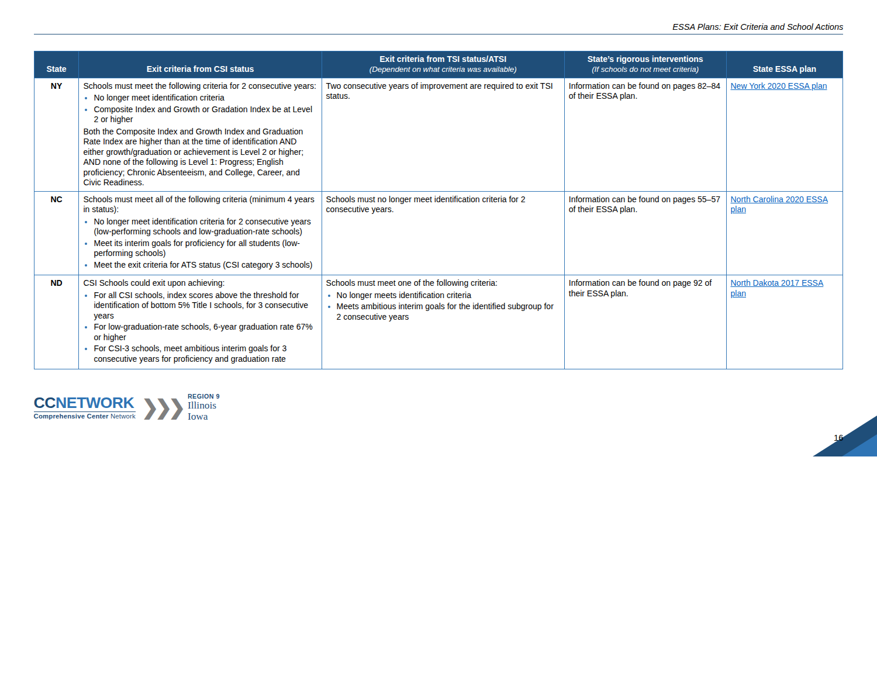ESSA Plans: Exit Criteria and School Actions
| State | Exit criteria from CSI status | Exit criteria from TSI status/ATSI (Dependent on what criteria was available) | State’s rigorous interventions (If schools do not meet criteria) | State ESSA plan |
| --- | --- | --- | --- | --- |
| NY | Schools must meet the following criteria for 2 consecutive years: No longer meet identification criteria Composite Index and Growth or Gradation Index be at Level 2 or higher Both the Composite Index and Growth Index and Graduation Rate Index are higher than at the time of identification AND either growth/graduation or achievement is Level 2 or higher; AND none of the following is Level 1: Progress; English proficiency; Chronic Absenteeism, and College, Career, and Civic Readiness. | Two consecutive years of improvement are required to exit TSI status. | Information can be found on pages 82–84 of their ESSA plan. | New York 2020 ESSA plan |
| NC | Schools must meet all of the following criteria (minimum 4 years in status): No longer meet identification criteria for 2 consecutive years (low-performing schools and low-graduation-rate schools) Meet its interim goals for proficiency for all students (low-performing schools) Meet the exit criteria for ATS status (CSI category 3 schools) | Schools must no longer meet identification criteria for 2 consecutive years. | Information can be found on pages 55–57 of their ESSA plan. | North Carolina 2020 ESSA plan |
| ND | CSI Schools could exit upon achieving: For all CSI schools, index scores above the threshold for identification of bottom 5% Title I schools, for 3 consecutive years For low-graduation-rate schools, 6-year graduation rate 67% or higher For CSI-3 schools, meet ambitious interim goals for 3 consecutive years for proficiency and graduation rate | Schools must meet one of the following criteria: No longer meets identification criteria Meets ambitious interim goals for the identified subgroup for 2 consecutive years | Information can be found on page 92 of their ESSA plan. | North Dakota 2017 ESSA plan |
CC NETWORK
Comprehensive Center Network
❯❯❯
REGION 9
Illinois
Iowa
16